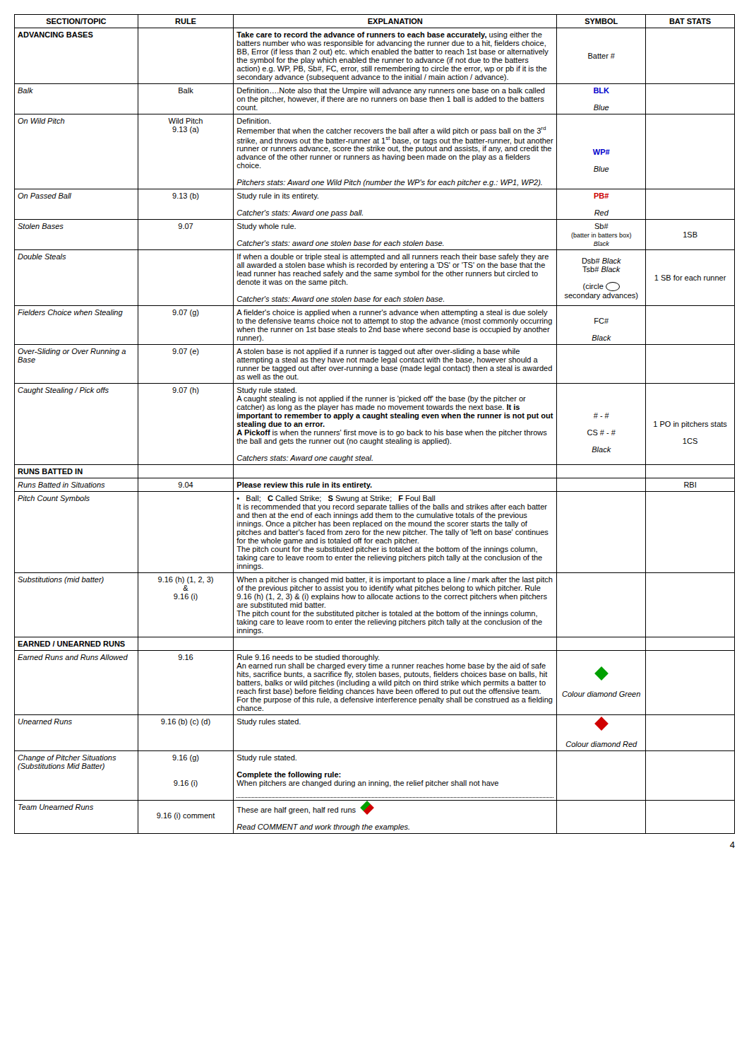| SECTION/TOPIC | RULE | EXPLANATION | SYMBOL | BAT STATS |
| --- | --- | --- | --- | --- |
| ADVANCING BASES | | Take care to record the advance of runners to each base accurately, using either the batters number who was responsible for advancing the runner due to a hit, fielders choice, BB, Error (if less than 2 out) etc. which enabled the batter to reach 1st base or alternatively the symbol for the play which enabled the runner to advance (if not due to the batters action) e.g. WP, PB, Sb#, FC, error, still remembering to circle the error, wp or pb if it is the secondary advance (subsequent advance to the initial / main action / advance). | Batter # | |
| Balk | Balk | Definition….Note also that the Umpire will advance any runners one base on a balk called on the pitcher, however, if there are no runners on base then 1 ball is added to the batters count. | BLK Blue | |
| On Wild Pitch | Wild Pitch 9.13 (a) | Definition. Remember that when the catcher recovers the ball after a wild pitch or pass ball on the 3 rd strike, and throws out the batter-runner at 1 st base, or tags out the batter-runner, but another runner or runners advance, score the strike out, the putout and assists, if any, and credit the advance of the other runner or runners as having been made on the play as a fielders choice. Pitchers stats: Award one Wild Pitch (number the WP's for each pitcher e.g.: WP1, WP2). | WP# Blue | |
| On Passed Ball | 9.13 (b) | Study rule in its entirety. Catcher's stats: Award one pass ball. | PB# Red | |
| Stolen Bases | 9.07 | Study whole rule. Catcher's stats: award one stolen base for each stolen base. | Sb# (batter in batters box) Black | 1SB |
| Double Steals | | If when a double or triple steal is attempted and all runners reach their base safely they are all awarded a stolen base whish is recorded by entering a 'DS' or 'TS' on the base that the lead runner has reached safely and the same symbol for the other runners but circled to denote it was on the same pitch. Catcher's stats: Award one stolen base for each stolen base. | Dsb# Black Tsb# Black (circle secondary advances) | 1 SB for each runner |
| Fielders Choice when Stealing | 9.07 (g) | A fielder's choice is applied when a runner's advance when attempting a steal is due solely to the defensive teams choice not to attempt to stop the advance (most commonly occurring when the runner on 1st base steals to 2nd base where second base is occupied by another runner). | FC# Black | |
| Over-Sliding or Over Running a Base | 9.07 (e) | A stolen base is not applied if a runner is tagged out after over-sliding a base while attempting a steal as they have not made legal contact with the base, however should a runner be tagged out after over-running a base (made legal contact) then a steal is awarded as well as the out. | | |
| Caught Stealing / Pick offs | 9.07 (h) | Study rule stated. A caught stealing is not applied if the runner is 'picked off' the base (by the pitcher or catcher) as long as the player has made no movement towards the next base. It is important to remember to apply a caught stealing even when the runner is not put out stealing due to an error. A Pickoff is when the runners' first move is to go back to his base when the pitcher throws the ball and gets the runner out (no caught stealing is applied). Catchers stats: Award one caught steal. | # - # CS # - # Black | 1 PO in pitchers stats 1CS |
| RUNS BATTED IN | | | | |
| Runs Batted in Situations | 9.04 | Please review this rule in its entirety. | | RBI |
| Pitch Count Symbols | | • Ball; C Called Strike; S Swung at Strike; F Foul Ball It is recommended that you record separate tallies of the balls and strikes after each batter and then at the end of each innings add them to the cumulative totals of the previous innings. Once a pitcher has been replaced on the mound the scorer starts the tally of pitches and batter's faced from zero for the new pitcher. The tally of 'left on base' continues for the whole game and is totaled off for each pitcher. The pitch count for the substituted pitcher is totaled at the bottom of the innings column, taking care to leave room to enter the relieving pitchers pitch tally at the conclusion of the innings. | | |
| Substitutions (mid batter) | 9.16 (h) (1, 2, 3) & 9.16 (i) | When a pitcher is changed mid batter, it is important to place a line / mark after the last pitch of the previous pitcher to assist you to identify what pitches belong to which pitcher. Rule 9.16 (h) (1, 2, 3) & (i) explains how to allocate actions to the correct pitchers when pitchers are substituted mid batter. The pitch count for the substituted pitcher is totaled at the bottom of the innings column, taking care to leave room to enter the relieving pitchers pitch tally at the conclusion of the innings. | | |
| EARNED / UNEARNED RUNS | | | | |
| Earned Runs and Runs Allowed | 9.16 | Rule 9.16 needs to be studied thoroughly. An earned run shall be charged every time a runner reaches home base by the aid of safe hits, sacrifice bunts, a sacrifice fly, stolen bases, putouts, fielders choices base on balls, hit batters, balks or wild pitches (including a wild pitch on third strike which permits a batter to reach first base) before fielding chances have been offered to put out the offensive team. For the purpose of this rule, a defensive interference penalty shall be construed as a fielding chance. | Colour diamond Green | |
| Unearned Runs | 9.16 (b) (c) (d) | Study rules stated. | Colour diamond Red | |
| Change of Pitcher Situations (Substitutions Mid Batter) | 9.16 (g) 9.16 (i) | Study rule stated. Complete the following rule: When pitchers are changed during an inning, the relief pitcher shall not have | | |
| Team Unearned Runs | 9.16 (i) comment | These are half green, half red runs Read COMMENT and work through the examples. | | |
4